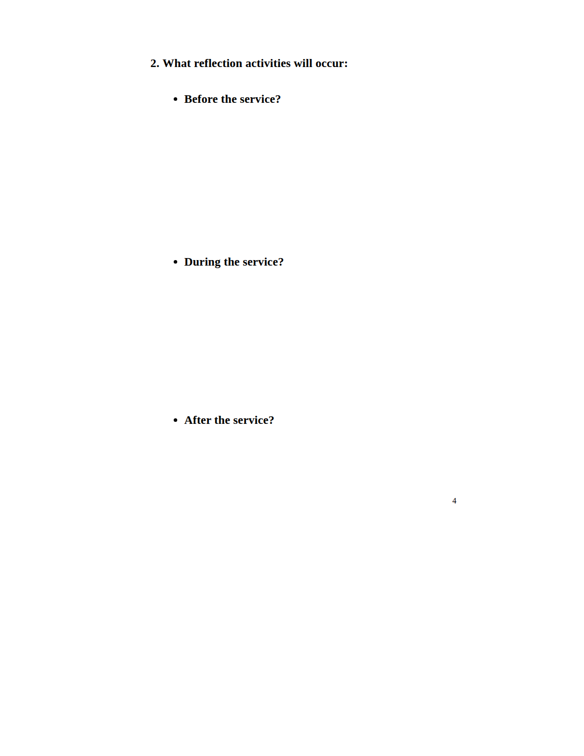What reflection activities will occur:
Before the service?
During the service?
After the service?
4